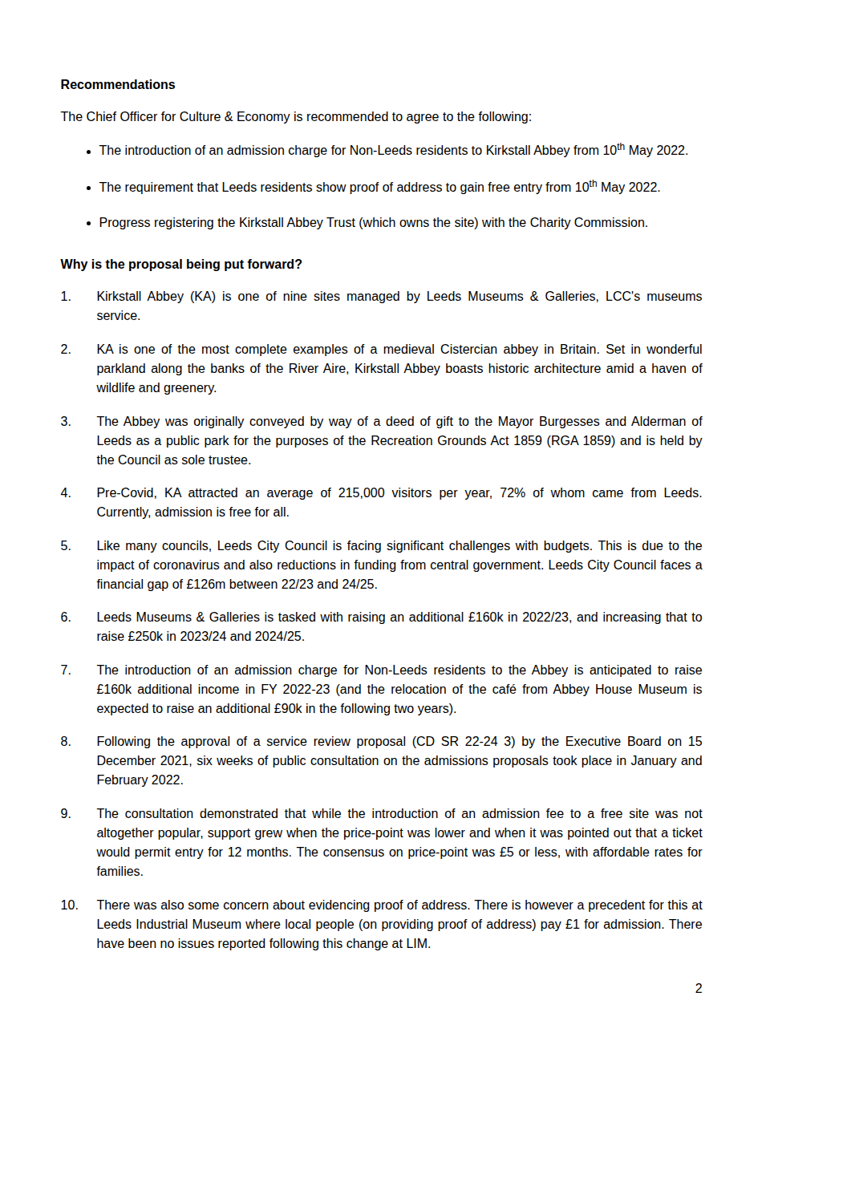Recommendations
The Chief Officer for Culture & Economy is recommended to agree to the following:
The introduction of an admission charge for Non-Leeds residents to Kirkstall Abbey from 10th May 2022.
The requirement that Leeds residents show proof of address to gain free entry from 10th May 2022.
Progress registering the Kirkstall Abbey Trust (which owns the site) with the Charity Commission.
Why is the proposal being put forward?
Kirkstall Abbey (KA) is one of nine sites managed by Leeds Museums & Galleries, LCC's museums service.
KA is one of the most complete examples of a medieval Cistercian abbey in Britain. Set in wonderful parkland along the banks of the River Aire, Kirkstall Abbey boasts historic architecture amid a haven of wildlife and greenery.
The Abbey was originally conveyed by way of a deed of gift to the Mayor Burgesses and Alderman of Leeds as a public park for the purposes of the Recreation Grounds Act 1859 (RGA 1859) and is held by the Council as sole trustee.
Pre-Covid, KA attracted an average of 215,000 visitors per year, 72% of whom came from Leeds. Currently, admission is free for all.
Like many councils, Leeds City Council is facing significant challenges with budgets. This is due to the impact of coronavirus and also reductions in funding from central government. Leeds City Council faces a financial gap of £126m between 22/23 and 24/25.
Leeds Museums & Galleries is tasked with raising an additional £160k in 2022/23, and increasing that to raise £250k in 2023/24 and 2024/25.
The introduction of an admission charge for Non-Leeds residents to the Abbey is anticipated to raise £160k additional income in FY 2022-23 (and the relocation of the café from Abbey House Museum is expected to raise an additional £90k in the following two years).
Following the approval of a service review proposal (CD SR 22-24 3) by the Executive Board on 15 December 2021, six weeks of public consultation on the admissions proposals took place in January and February 2022.
The consultation demonstrated that while the introduction of an admission fee to a free site was not altogether popular, support grew when the price-point was lower and when it was pointed out that a ticket would permit entry for 12 months. The consensus on price-point was £5 or less, with affordable rates for families.
There was also some concern about evidencing proof of address. There is however a precedent for this at Leeds Industrial Museum where local people (on providing proof of address) pay £1 for admission. There have been no issues reported following this change at LIM.
2